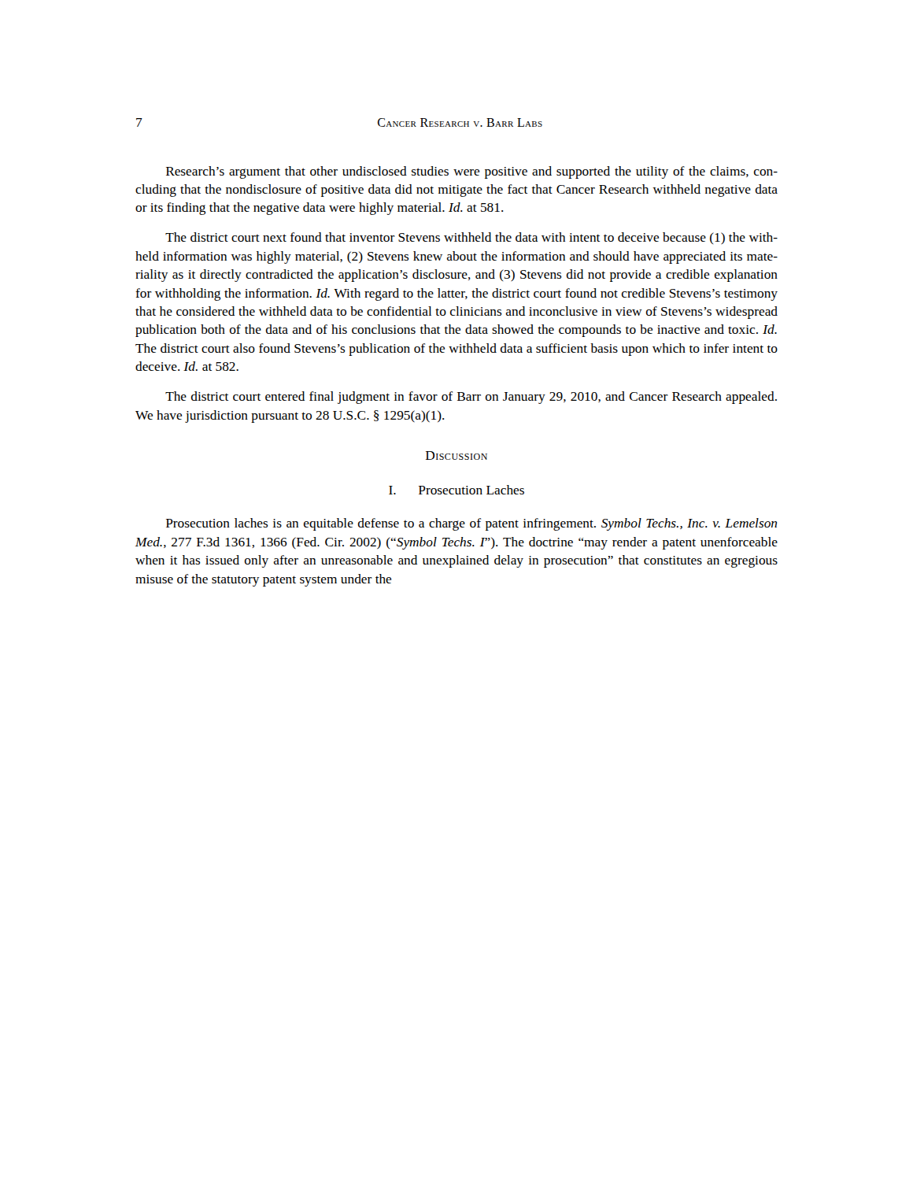7 Cancer Research v. Barr Labs
Research’s argument that other undisclosed studies were positive and supported the utility of the claims, concluding that the nondisclosure of positive data did not mitigate the fact that Cancer Research withheld negative data or its finding that the negative data were highly material. Id. at 581.
The district court next found that inventor Stevens withheld the data with intent to deceive because (1) the withheld information was highly material, (2) Stevens knew about the information and should have appreciated its materiality as it directly contradicted the application’s disclosure, and (3) Stevens did not provide a credible explanation for withholding the information. Id. With regard to the latter, the district court found not credible Stevens’s testimony that he considered the withheld data to be confidential to clinicians and inconclusive in view of Stevens’s widespread publication both of the data and of his conclusions that the data showed the compounds to be inactive and toxic. Id. The district court also found Stevens’s publication of the withheld data a sufficient basis upon which to infer intent to deceive. Id. at 582.
The district court entered final judgment in favor of Barr on January 29, 2010, and Cancer Research appealed. We have jurisdiction pursuant to 28 U.S.C. § 1295(a)(1).
Discussion
I. Prosecution Laches
Prosecution laches is an equitable defense to a charge of patent infringement. Symbol Techs., Inc. v. Lemelson Med., 277 F.3d 1361, 1366 (Fed. Cir. 2002) (“Symbol Techs. I”). The doctrine “may render a patent unenforceable when it has issued only after an unreasonable and unexplained delay in prosecution” that constitutes an egregious misuse of the statutory patent system under the